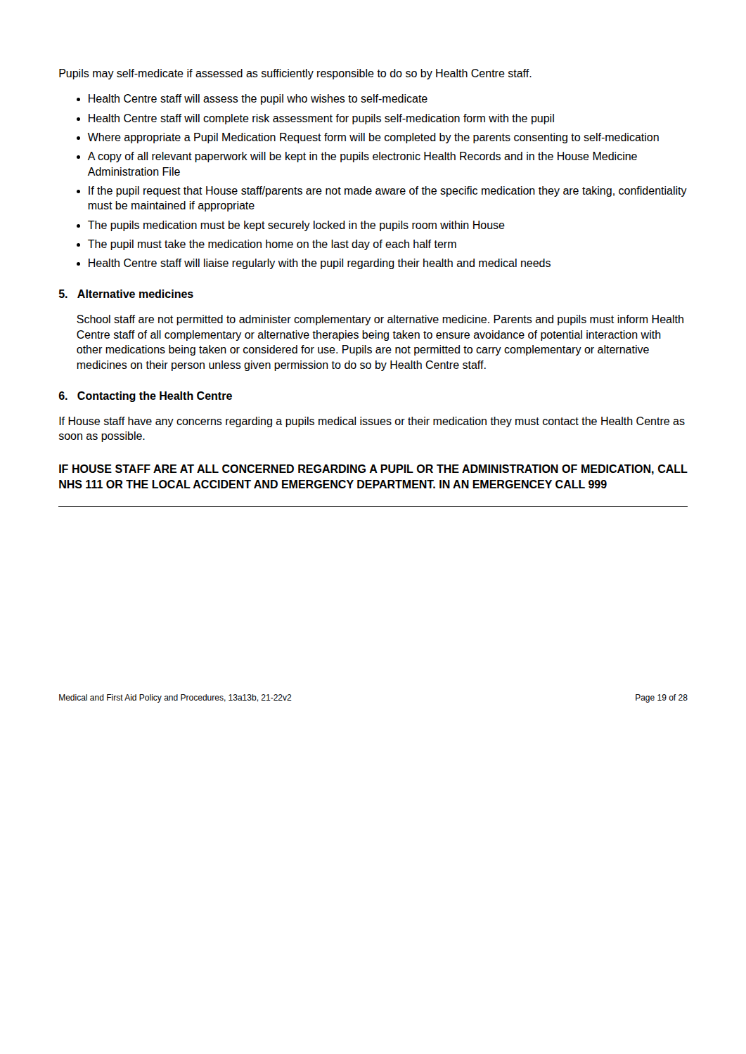Pupils may self-medicate if assessed as sufficiently responsible to do so by Health Centre staff.
Health Centre staff will assess the pupil who wishes to self-medicate
Health Centre staff will complete risk assessment for pupils self-medication form with the pupil
Where appropriate a Pupil Medication Request form will be completed by the parents consenting to self-medication
A copy of all relevant paperwork will be kept in the pupils electronic Health Records and in the House Medicine Administration File
If the pupil request that House staff/parents are not made aware of the specific medication they are taking, confidentiality must be maintained if appropriate
The pupils medication must be kept securely locked in the pupils room within House
The pupil must take the medication home on the last day of each half term
Health Centre staff will liaise regularly with the pupil regarding their health and medical needs
5. Alternative medicines
School staff are not permitted to administer complementary or alternative medicine. Parents and pupils must inform Health Centre staff of all complementary or alternative therapies being taken to ensure avoidance of potential interaction with other medications being taken or considered for use. Pupils are not permitted to carry complementary or alternative medicines on their person unless given permission to do so by Health Centre staff.
6. Contacting the Health Centre
If House staff have any concerns regarding a pupils medical issues or their medication they must contact the Health Centre as soon as possible.
IF HOUSE STAFF ARE AT ALL CONCERNED REGARDING A PUPIL OR THE ADMINISTRATION OF MEDICATION, CALL NHS 111 OR THE LOCAL ACCIDENT AND EMERGENCY DEPARTMENT. IN AN EMERGENCEY CALL 999
Medical and First Aid Policy and Procedures, 13a13b, 21-22v2 Page 19 of 28